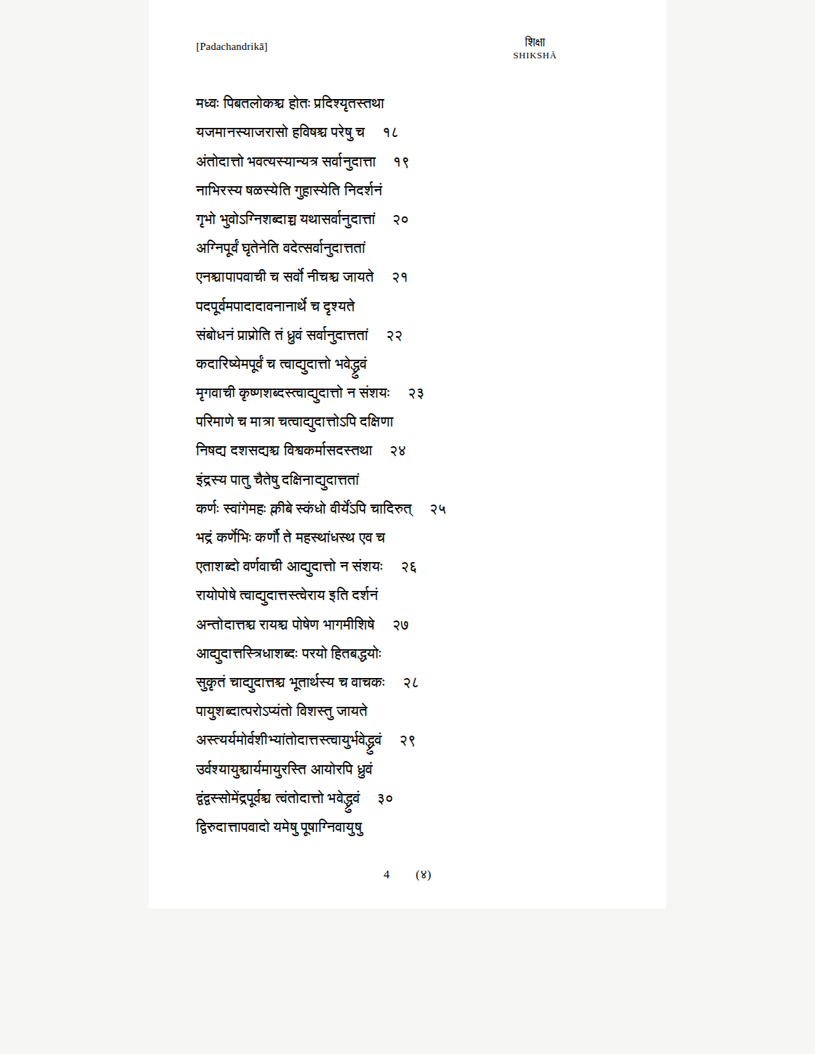[Padachandrikā]
शिक्षा SHIKSHĀ
मध्वः पिबतलोकश्च होतः प्रदिश्यृतस्तथा
यजमानस्याजरासो हविषश्च परेषु च १८
अंतोदात्तो भवत्यस्यान्यत्र सर्वानुदात्ता १९
नाभिरस्य षळस्येति गुहास्येति निदर्शनं
गृभो भुवोऽग्निशब्दाच्च यथासर्वानुदात्तां २०
अग्निपूर्वं घृतेनेति वदेत्सर्वानुदात्ततां
एनश्चापापवाची च सर्वो नीचश्च जायते २१
पदपूर्वमपादादावनानार्थे च दृश्यते
संबोधनं प्राप्नोति तं ध्रुवं सर्वानुदात्ततां २२
कदारिष्येमपूर्वं च त्वाद्युदात्तो भवेद्ध्रुवं
मृगवाची कृष्णशब्दस्त्वाद्युदात्तो न संशयः २३
परिमाणे च मात्रा चत्वाद्युदात्तोऽपि दक्षिणा
निषद्य दशसद्यश्च विश्वकर्मासदस्तथा २४
इंद्रस्य पातु चैतेषु दक्षिनाद्युदात्ततां
कर्णः स्वांगेमहः क्लीबे स्कंधो वीर्येंऽपि चादिरुत् २५
भद्रं कर्णेभिः कर्णौ ते महस्थांधस्थ एव च
एताशब्दो वर्णवाची आद्युदात्तो न संशयः २६
रायोपोषे त्वाद्युदात्तस्त्वेराय इति दर्शनं
अन्तोदात्तश्च रायश्च पोषेण भागमीशिषे २७
आद्युदात्तस्त्रिधाशब्दः परयो हितबद्धयोः
सुकृतं चाद्युदात्तश्च भूतार्थस्य च वाचकः २८
पायुशब्दात्परोऽप्यंतो विशस्तु जायते
अस्त्यर्यमोर्वशीभ्यांतोदात्तस्त्वायुर्भवेद्ध्रुवं २९
उर्वश्यायुश्चार्यमायुरस्ति आयोरपि ध्रुवं
द्वंद्वस्सोमेंद्रपूर्वश्च त्वंतोदात्तो भवेद्ध्रुवं ३०
द्विरुदात्तापवादो यमेषु पूषाग्निवायुषु
4(४)